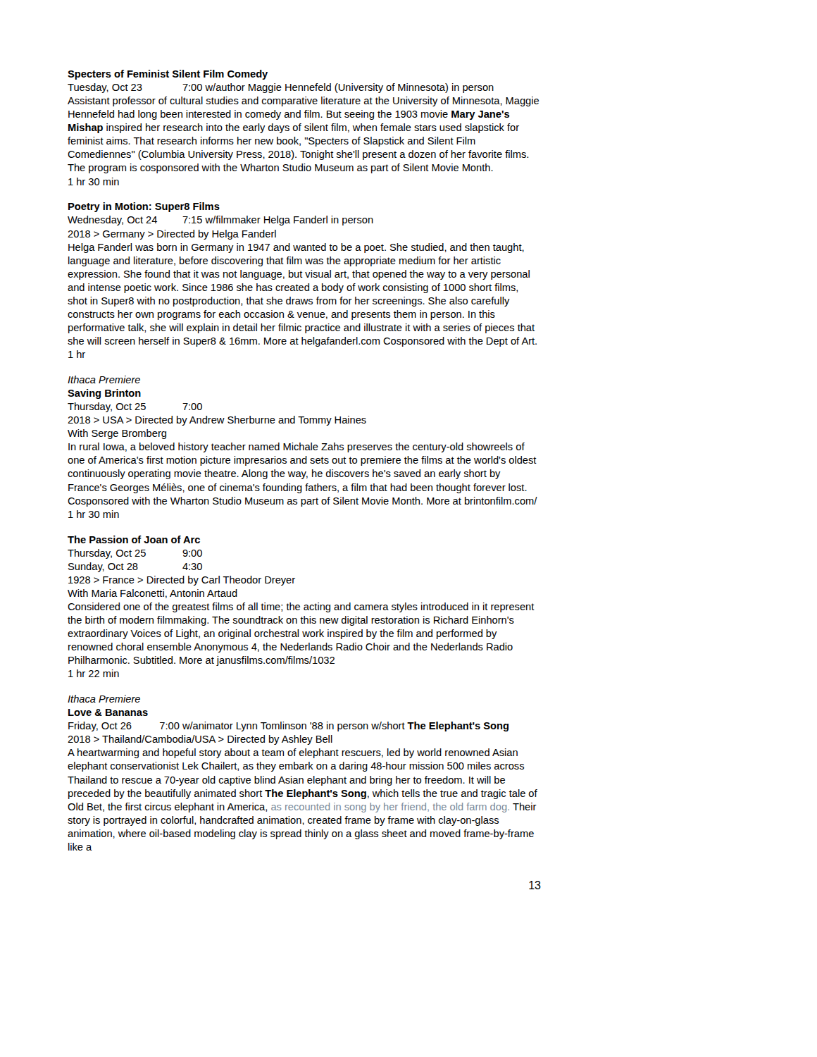Specters of Feminist Silent Film Comedy
Tuesday, Oct 23 7:00 w/author Maggie Hennefeld (University of Minnesota) in person
Assistant professor of cultural studies and comparative literature at the University of Minnesota, Maggie Hennefeld had long been interested in comedy and film. But seeing the 1903 movie Mary Jane's Mishap inspired her research into the early days of silent film, when female stars used slapstick for feminist aims. That research informs her new book, "Specters of Slapstick and Silent Film Comediennes" (Columbia University Press, 2018). Tonight she'll present a dozen of her favorite films. The program is cosponsored with the Wharton Studio Museum as part of Silent Movie Month.
1 hr 30 min
Poetry in Motion: Super8 Films
Wednesday, Oct 24 7:15 w/filmmaker Helga Fanderl in person
2018 > Germany > Directed by Helga Fanderl
Helga Fanderl was born in Germany in 1947 and wanted to be a poet. She studied, and then taught, language and literature, before discovering that film was the appropriate medium for her artistic expression. She found that it was not language, but visual art, that opened the way to a very personal and intense poetic work. Since 1986 she has created a body of work consisting of 1000 short films, shot in Super8 with no postproduction, that she draws from for her screenings. She also carefully constructs her own programs for each occasion & venue, and presents them in person. In this performative talk, she will explain in detail her filmic practice and illustrate it with a series of pieces that she will screen herself in Super8 & 16mm. More at helgafanderl.com Cosponsored with the Dept of Art.
1 hr
Ithaca Premiere
Saving Brinton
Thursday, Oct 25 7:00
2018 > USA > Directed by Andrew Sherburne and Tommy Haines
With Serge Bromberg
In rural Iowa, a beloved history teacher named Michale Zahs preserves the century-old showreels of one of America's first motion picture impresarios and sets out to premiere the films at the world's oldest continuously operating movie theatre. Along the way, he discovers he's saved an early short by France's Georges Méliès, one of cinema's founding fathers, a film that had been thought forever lost. Cosponsored with the Wharton Studio Museum as part of Silent Movie Month. More at brintonfilm.com/
1 hr 30 min
The Passion of Joan of Arc
Thursday, Oct 25 9:00
Sunday, Oct 28 4:30
1928 > France > Directed by Carl Theodor Dreyer
With Maria Falconetti, Antonin Artaud
Considered one of the greatest films of all time; the acting and camera styles introduced in it represent the birth of modern filmmaking. The soundtrack on this new digital restoration is Richard Einhorn's extraordinary Voices of Light, an original orchestral work inspired by the film and performed by renowned choral ensemble Anonymous 4, the Nederlands Radio Choir and the Nederlands Radio Philharmonic. Subtitled. More at janusfilms.com/films/1032
1 hr 22 min
Ithaca Premiere
Love & Bananas
Friday, Oct 26 7:00 w/animator Lynn Tomlinson '88 in person w/short The Elephant's Song
2018 > Thailand/Cambodia/USA > Directed by Ashley Bell
A heartwarming and hopeful story about a team of elephant rescuers, led by world renowned Asian elephant conservationist Lek Chailert, as they embark on a daring 48-hour mission 500 miles across Thailand to rescue a 70-year old captive blind Asian elephant and bring her to freedom. It will be preceded by the beautifully animated short The Elephant's Song, which tells the true and tragic tale of Old Bet, the first circus elephant in America, as recounted in song by her friend, the old farm dog. Their story is portrayed in colorful, handcrafted animation, created frame by frame with clay-on-glass animation, where oil-based modeling clay is spread thinly on a glass sheet and moved frame-by-frame like a
13